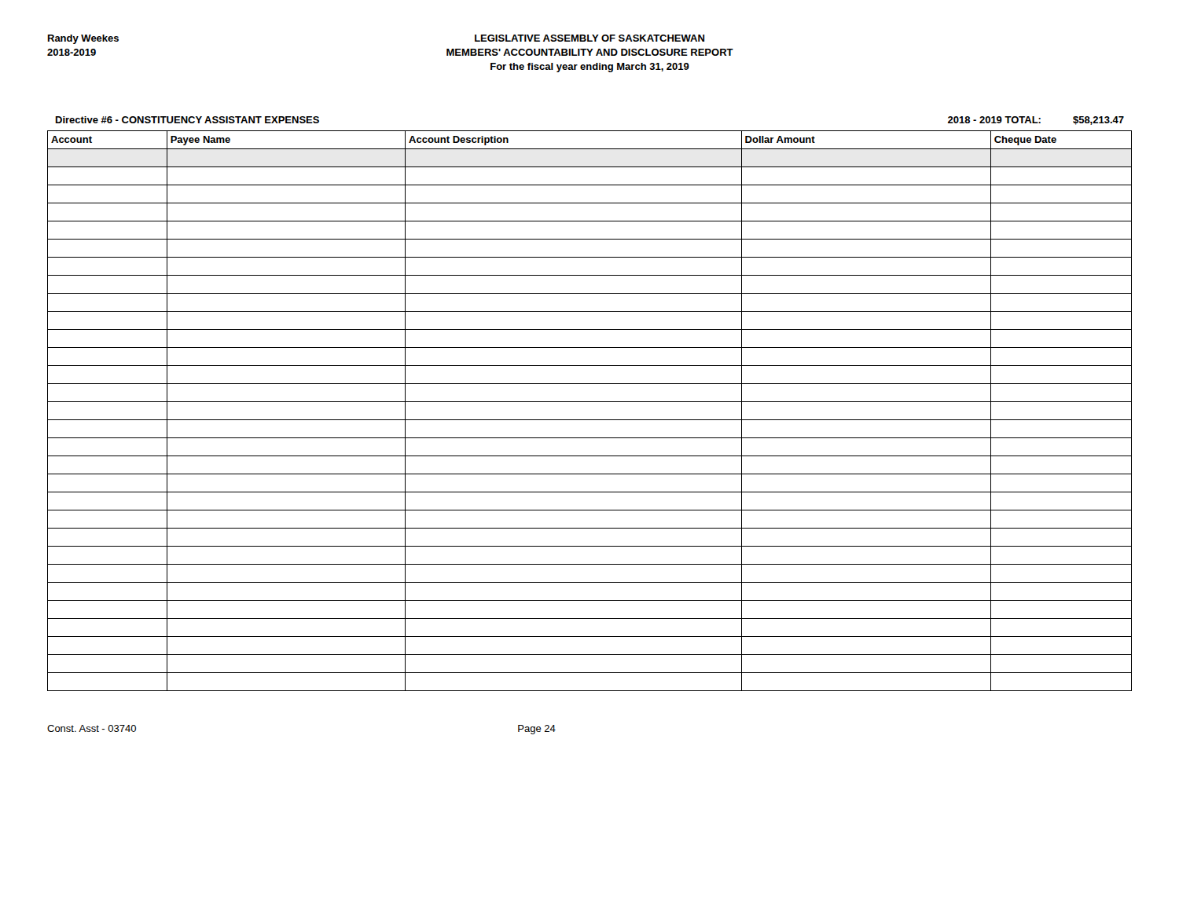Randy Weekes
2018-2019
LEGISLATIVE ASSEMBLY OF SASKATCHEWAN
MEMBERS' ACCOUNTABILITY AND DISCLOSURE REPORT
For the fiscal year ending March 31, 2019
Directive #6 - CONSTITUENCY ASSISTANT EXPENSES
2018 - 2019 TOTAL: $58,213.47
| Account | Payee Name | Account Description | Dollar Amount | Cheque Date |
| --- | --- | --- | --- | --- |
Const. Asst - 03740
Page 24